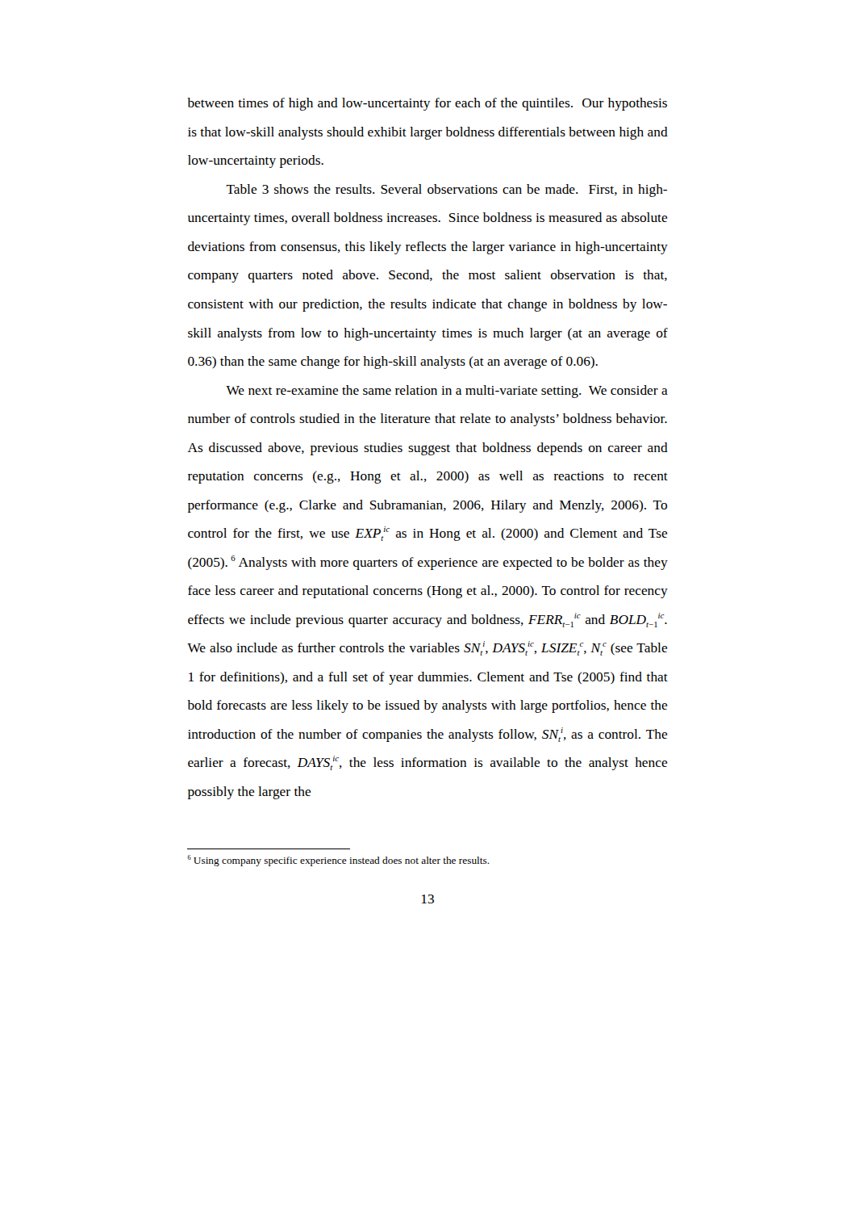between times of high and low-uncertainty for each of the quintiles. Our hypothesis is that low-skill analysts should exhibit larger boldness differentials between high and low-uncertainty periods.
Table 3 shows the results. Several observations can be made. First, in high-uncertainty times, overall boldness increases. Since boldness is measured as absolute deviations from consensus, this likely reflects the larger variance in high-uncertainty company quarters noted above. Second, the most salient observation is that, consistent with our prediction, the results indicate that change in boldness by low-skill analysts from low to high-uncertainty times is much larger (at an average of 0.36) than the same change for high-skill analysts (at an average of 0.06).
We next re-examine the same relation in a multi-variate setting. We consider a number of controls studied in the literature that relate to analysts’ boldness behavior. As discussed above, previous studies suggest that boldness depends on career and reputation concerns (e.g., Hong et al., 2000) as well as reactions to recent performance (e.g., Clarke and Subramanian, 2006, Hilary and Menzly, 2006). To control for the first, we use EXPtic as in Hong et al. (2000) and Clement and Tse (2005). 6 Analysts with more quarters of experience are expected to be bolder as they face less career and reputational concerns (Hong et al., 2000). To control for recency effects we include previous quarter accuracy and boldness, FERRt−1ic and BOLDt−1ic. We also include as further controls the variables SNti, DAYStic, LSIZEtc, Ntc (see Table 1 for definitions), and a full set of year dummies. Clement and Tse (2005) find that bold forecasts are less likely to be issued by analysts with large portfolios, hence the introduction of the number of companies the analysts follow, SNti, as a control. The earlier a forecast, DAYStic, the less information is available to the analyst hence possibly the larger the
6 Using company specific experience instead does not alter the results.
13